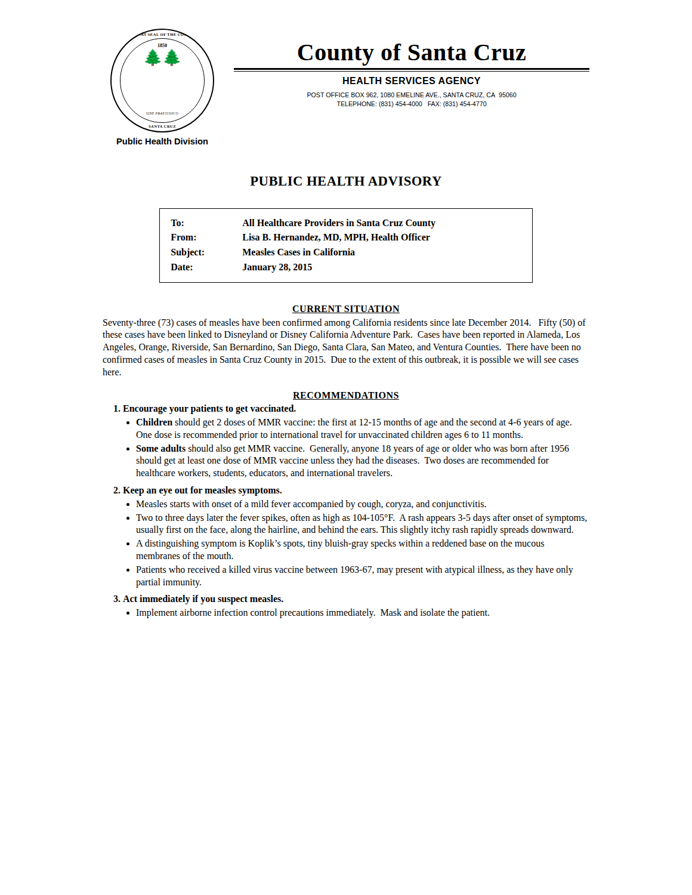THE GREAT SEAL OF THE COUNTY OF
1850
🌲🌲
SINE PRAEJUDICO
SANTA CRUZ
Public Health Division
County of Santa Cruz
HEALTH SERVICES AGENCY
POST OFFICE BOX 962, 1080 EMELINE AVE., SANTA CRUZ, CA 95060
TELEPHONE: (831) 454-4000 FAX: (831) 454-4770
PUBLIC HEALTH ADVISORY
| To: | All Healthcare Providers in Santa Cruz County |
| From: | Lisa B. Hernandez, MD, MPH, Health Officer |
| Subject: | Measles Cases in California |
| Date: | January 28, 2015 |
CURRENT SITUATION
Seventy-three (73) cases of measles have been confirmed among California residents since late December 2014. Fifty (50) of these cases have been linked to Disneyland or Disney California Adventure Park. Cases have been reported in Alameda, Los Angeles, Orange, Riverside, San Bernardino, San Diego, Santa Clara, San Mateo, and Ventura Counties. There have been no confirmed cases of measles in Santa Cruz County in 2015. Due to the extent of this outbreak, it is possible we will see cases here.
RECOMMENDATIONS
Encourage your patients to get vaccinated.
Children should get 2 doses of MMR vaccine: the first at 12-15 months of age and the second at 4-6 years of age. One dose is recommended prior to international travel for unvaccinated children ages 6 to 11 months.
Some adults should also get MMR vaccine. Generally, anyone 18 years of age or older who was born after 1956 should get at least one dose of MMR vaccine unless they had the diseases. Two doses are recommended for healthcare workers, students, educators, and international travelers.
Keep an eye out for measles symptoms.
Measles starts with onset of a mild fever accompanied by cough, coryza, and conjunctivitis.
Two to three days later the fever spikes, often as high as 104-105°F. A rash appears 3-5 days after onset of symptoms, usually first on the face, along the hairline, and behind the ears. This slightly itchy rash rapidly spreads downward.
A distinguishing symptom is Koplik’s spots, tiny bluish-gray specks within a reddened base on the mucous membranes of the mouth.
Patients who received a killed virus vaccine between 1963-67, may present with atypical illness, as they have only partial immunity.
Act immediately if you suspect measles.
Implement airborne infection control precautions immediately. Mask and isolate the patient.